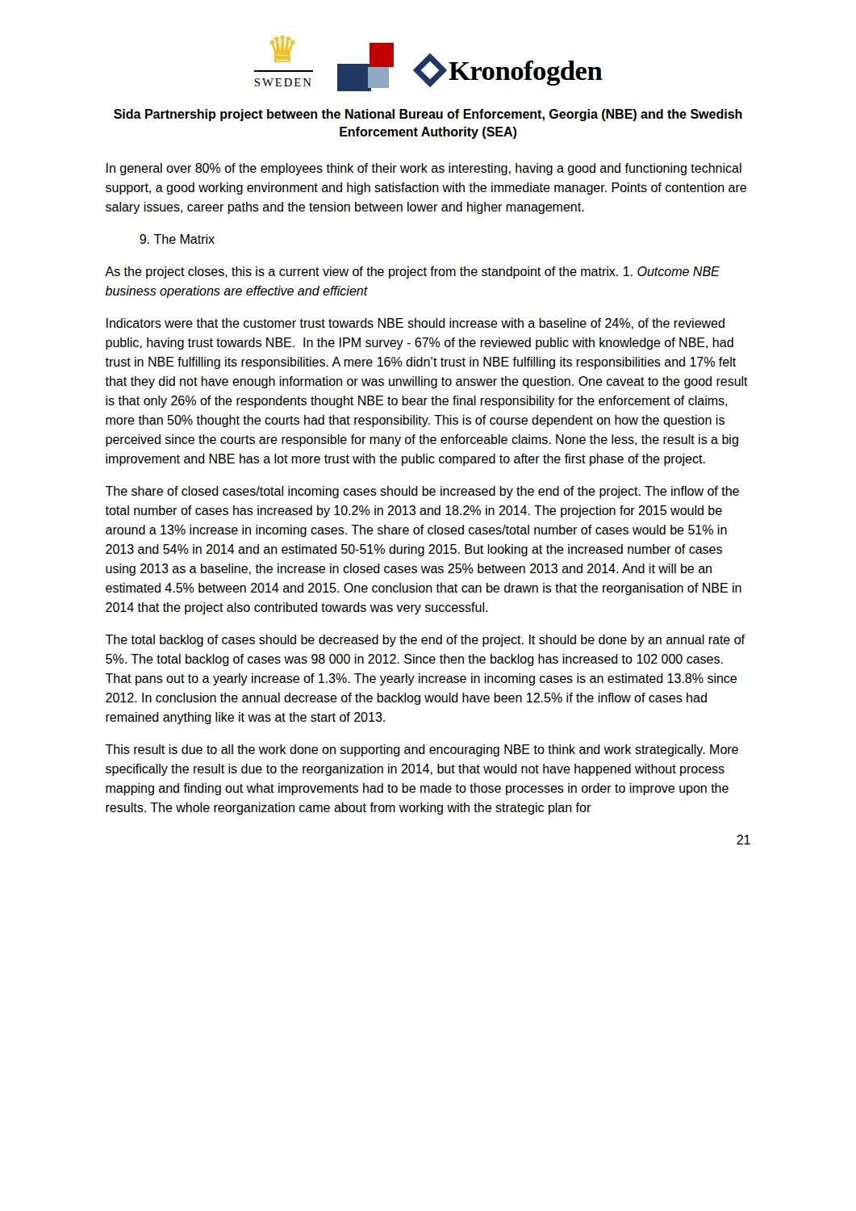♛ SWEDEN
Kronofogden
Sida Partnership project between the National Bureau of Enforcement, Georgia (NBE) and the Swedish Enforcement Authority (SEA)
In general over 80% of the employees think of their work as interesting, having a good and functioning technical support, a good working environment and high satisfaction with the immediate manager. Points of contention are salary issues, career paths and the tension between lower and higher management.
The Matrix
As the project closes, this is a current view of the project from the standpoint of the matrix. 1. Outcome NBE business operations are effective and efficient
Indicators were that the customer trust towards NBE should increase with a baseline of 24%, of the reviewed public, having trust towards NBE. In the IPM survey - 67% of the reviewed public with knowledge of NBE, had trust in NBE fulfilling its responsibilities. A mere 16% didn’t trust in NBE fulfilling its responsibilities and 17% felt that they did not have enough information or was unwilling to answer the question. One caveat to the good result is that only 26% of the respondents thought NBE to bear the final responsibility for the enforcement of claims, more than 50% thought the courts had that responsibility. This is of course dependent on how the question is perceived since the courts are responsible for many of the enforceable claims. None the less, the result is a big improvement and NBE has a lot more trust with the public compared to after the first phase of the project.
The share of closed cases/total incoming cases should be increased by the end of the project. The inflow of the total number of cases has increased by 10.2% in 2013 and 18.2% in 2014. The projection for 2015 would be around a 13% increase in incoming cases. The share of closed cases/total number of cases would be 51% in 2013 and 54% in 2014 and an estimated 50-51% during 2015. But looking at the increased number of cases using 2013 as a baseline, the increase in closed cases was 25% between 2013 and 2014. And it will be an estimated 4.5% between 2014 and 2015. One conclusion that can be drawn is that the reorganisation of NBE in 2014 that the project also contributed towards was very successful.
The total backlog of cases should be decreased by the end of the project. It should be done by an annual rate of 5%. The total backlog of cases was 98 000 in 2012. Since then the backlog has increased to 102 000 cases. That pans out to a yearly increase of 1.3%. The yearly increase in incoming cases is an estimated 13.8% since 2012. In conclusion the annual decrease of the backlog would have been 12.5% if the inflow of cases had remained anything like it was at the start of 2013.
This result is due to all the work done on supporting and encouraging NBE to think and work strategically. More specifically the result is due to the reorganization in 2014, but that would not have happened without process mapping and finding out what improvements had to be made to those processes in order to improve upon the results. The whole reorganization came about from working with the strategic plan for
21